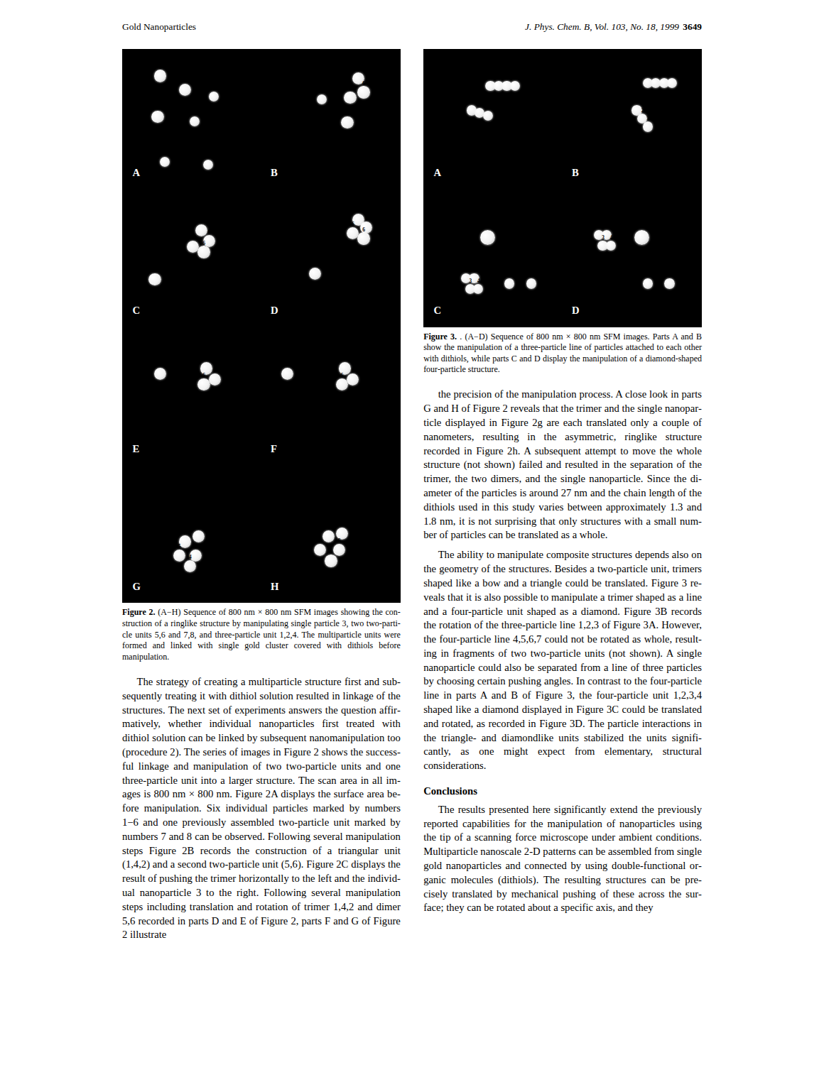Gold Nanoparticles
J. Phys. Chem. B, Vol. 103, No. 18, 19993649
9 6 6 6 0 0 8 A
6 6 6 6 1F B
6 6 6 6 1F C
6 6 6 6 6 D
4 7 6 6 E
4 7 6 6 F
7 6 5 6 4 G
6 6 6 6 6 H
Figure 2. (A−H) Sequence of 800 nm × 800 nm SFM images showing the construction of a ringlike structure by manipulating single particle 3, two two-particle units 5,6 and 7,8, and three-particle unit 1,2,4. The multiparticle units were formed and linked with single gold cluster covered with dithiols before manipulation.
The strategy of creating a multiparticle structure first and subsequently treating it with dithiol solution resulted in linkage of the structures. The next set of experiments answers the question affirmatively, whether individual nanoparticles first treated with dithiol solution can be linked by subsequent nanomanipulation too (procedure 2). The series of images in Figure 2 shows the successful linkage and manipulation of two two-particle units and one three-particle unit into a larger structure. The scan area in all images is 800 nm × 800 nm. Figure 2A displays the surface area before manipulation. Six individual particles marked by numbers 1−6 and one previously assembled two-particle unit marked by numbers 7 and 8 can be observed. Following several manipulation steps Figure 2B records the construction of a triangular unit (1,4,2) and a second two-particle unit (5,6). Figure 2C displays the result of pushing the trimer horizontally to the left and the individual nanoparticle 3 to the right. Following several manipulation steps including translation and rotation of trimer 1,4,2 and dimer 5,6 recorded in parts D and E of Figure 2, parts F and G of Figure 2 illustrate
4 5 6 7 1 2 3 A
4 5 6 7 1 2 3 B
1 2 3 4 C
1 2 3 4 D
Figure 3. . (A−D) Sequence of 800 nm × 800 nm SFM images. Parts A and B show the manipulation of a three-particle line of particles attached to each other with dithiols, while parts C and D display the manipulation of a diamond-shaped four-particle structure.
the precision of the manipulation process. A close look in parts G and H of Figure 2 reveals that the trimer and the single nanoparticle displayed in Figure 2g are each translated only a couple of nanometers, resulting in the asymmetric, ringlike structure recorded in Figure 2h. A subsequent attempt to move the whole structure (not shown) failed and resulted in the separation of the trimer, the two dimers, and the single nanoparticle. Since the diameter of the particles is around 27 nm and the chain length of the dithiols used in this study varies between approximately 1.3 and 1.8 nm, it is not surprising that only structures with a small number of particles can be translated as a whole.
The ability to manipulate composite structures depends also on the geometry of the structures. Besides a two-particle unit, trimers shaped like a bow and a triangle could be translated. Figure 3 reveals that it is also possible to manipulate a trimer shaped as a line and a four-particle unit shaped as a diamond. Figure 3B records the rotation of the three-particle line 1,2,3 of Figure 3A. However, the four-particle line 4,5,6,7 could not be rotated as whole, resulting in fragments of two two-particle units (not shown). A single nanoparticle could also be separated from a line of three particles by choosing certain pushing angles. In contrast to the four-particle line in parts A and B of Figure 3, the four-particle unit 1,2,3,4 shaped like a diamond displayed in Figure 3C could be translated and rotated, as recorded in Figure 3D. The particle interactions in the triangle- and diamondlike units stabilized the units significantly, as one might expect from elementary, structural considerations.
Conclusions
The results presented here significantly extend the previously reported capabilities for the manipulation of nanoparticles using the tip of a scanning force microscope under ambient conditions. Multiparticle nanoscale 2-D patterns can be assembled from single gold nanoparticles and connected by using double-functional organic molecules (dithiols). The resulting structures can be precisely translated by mechanical pushing of these across the surface; they can be rotated about a specific axis, and they